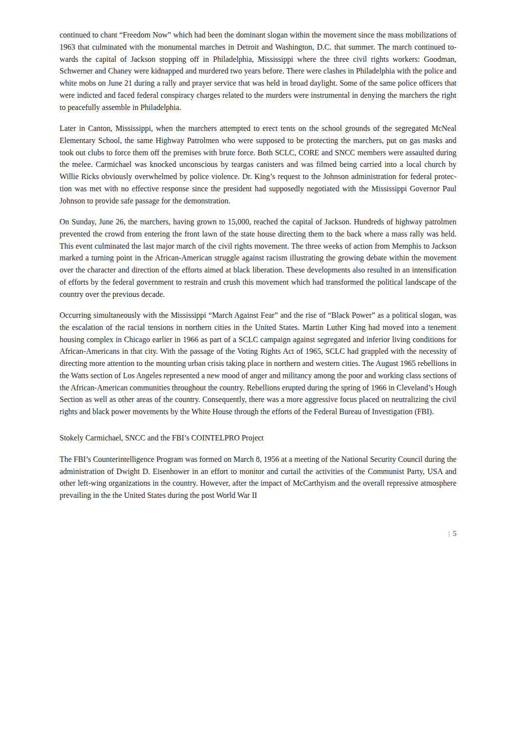continued to chant “Freedom Now” which had been the dominant slogan within the movement since the mass mobilizations of 1963 that culminated with the monumental marches in Detroit and Washington, D.C. that summer. The march continued towards the capital of Jackson stopping off in Philadelphia, Mississippi where the three civil rights workers: Goodman, Schwerner and Chaney were kidnapped and murdered two years before. There were clashes in Philadelphia with the police and white mobs on June 21 during a rally and prayer service that was held in broad daylight. Some of the same police officers that were indicted and faced federal conspiracy charges related to the murders were instrumental in denying the marchers the right to peacefully assemble in Philadelphia.
Later in Canton, Mississippi, when the marchers attempted to erect tents on the school grounds of the segregated McNeal Elementary School, the same Highway Patrolmen who were supposed to be protecting the marchers, put on gas masks and took out clubs to force them off the premises with brute force. Both SCLC, CORE and SNCC members were assaulted during the melee. Carmichael was knocked unconscious by teargas canisters and was filmed being carried into a local church by Willie Ricks obviously overwhelmed by police violence. Dr. King’s request to the Johnson administration for federal protection was met with no effective response since the president had supposedly negotiated with the Mississippi Governor Paul Johnson to provide safe passage for the demonstration.
On Sunday, June 26, the marchers, having grown to 15,000, reached the capital of Jackson. Hundreds of highway patrolmen prevented the crowd from entering the front lawn of the state house directing them to the back where a mass rally was held. This event culminated the last major march of the civil rights movement. The three weeks of action from Memphis to Jackson marked a turning point in the African-American struggle against racism illustrating the growing debate within the movement over the character and direction of the efforts aimed at black liberation. These developments also resulted in an intensification of efforts by the federal government to restrain and crush this movement which had transformed the political landscape of the country over the previous decade.
Occurring simultaneously with the Mississippi “March Against Fear” and the rise of “Black Power” as a political slogan, was the escalation of the racial tensions in northern cities in the United States. Martin Luther King had moved into a tenement housing complex in Chicago earlier in 1966 as part of a SCLC campaign against segregated and inferior living conditions for African-Americans in that city. With the passage of the Voting Rights Act of 1965, SCLC had grappled with the necessity of directing more attention to the mounting urban crisis taking place in northern and western cities. The August 1965 rebellions in the Watts section of Los Angeles represented a new mood of anger and militancy among the poor and working class sections of the African-American communities throughout the country. Rebellions erupted during the spring of 1966 in Cleveland’s Hough Section as well as other areas of the country. Consequently, there was a more aggressive focus placed on neutralizing the civil rights and black power movements by the White House through the efforts of the Federal Bureau of Investigation (FBI).
Stokely Carmichael, SNCC and the FBI’s COINTELPRO Project
The FBI’s Counterintelligence Program was formed on March 8, 1956 at a meeting of the National Security Council during the administration of Dwight D. Eisenhower in an effort to monitor and curtail the activities of the Communist Party, USA and other left-wing organizations in the country. However, after the impact of McCarthyism and the overall repressive atmosphere prevailing in the the United States during the post World War II
|5